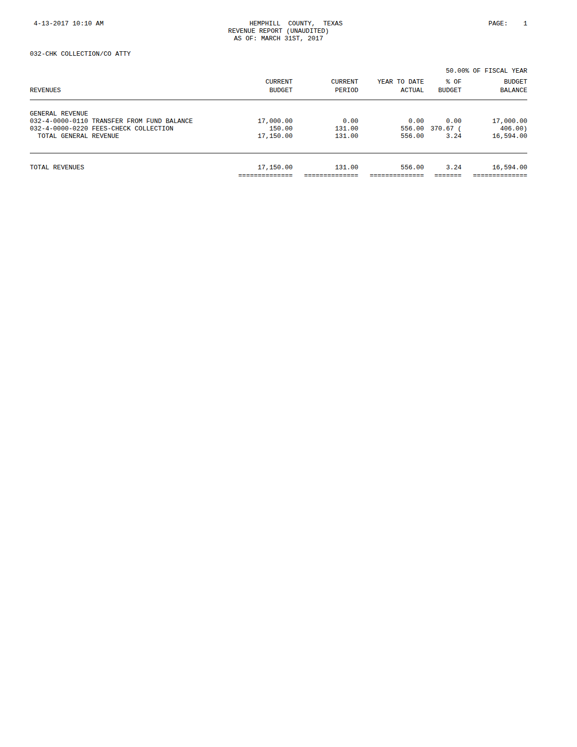4-13-2017 10:10 AM HEMPHILL COUNTY, TEXAS PAGE: 1
REVENUE REPORT (UNAUDITED)
AS OF: MARCH 31ST, 2017
032-CHK COLLECTION/CO ATTY
50.00% OF FISCAL YEAR
| | CURRENT | CURRENT | YEAR TO DATE | % OF | BUDGET |
| --- | --- | --- | --- | --- | --- |
| REVENUES | BUDGET | PERIOD | ACTUAL | BUDGET | BALANCE |
| GENERAL REVENUE | | | | | |
| 032-4-0000-0110 TRANSFER FROM FUND BALANCE | 17,000.00 | 0.00 | 0.00 | 0.00 | 17,000.00 |
| 032-4-0000-0220 FEES-CHECK COLLECTION | 150.00 | 131.00 | 556.00 | 370.67 ( | 406.00) |
| TOTAL GENERAL REVENUE | 17,150.00 | 131.00 | 556.00 | 3.24 | 16,594.00 |
| TOTAL REVENUES | 17,150.00 | 131.00 | 556.00 | 3.24 | 16,594.00 |
| | ============== | ============== | ============== | ======= | ============== |